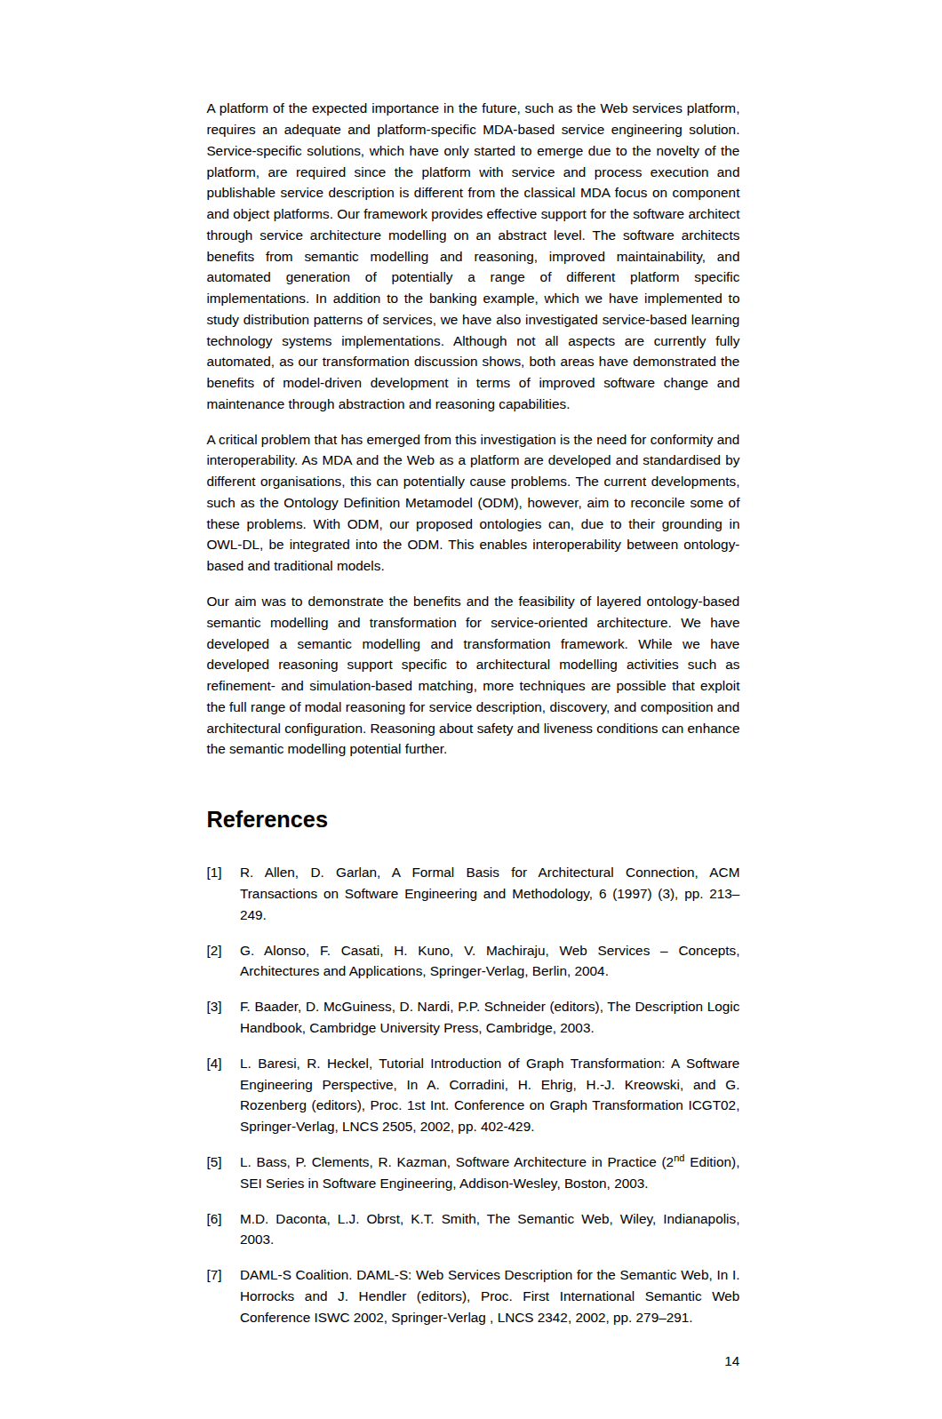A platform of the expected importance in the future, such as the Web services platform, requires an adequate and platform-specific MDA-based service engineering solution. Service-specific solutions, which have only started to emerge due to the novelty of the platform, are required since the platform with service and process execution and publishable service description is different from the classical MDA focus on component and object platforms. Our framework provides effective support for the software architect through service architecture modelling on an abstract level. The software architects benefits from semantic modelling and reasoning, improved maintainability, and automated generation of potentially a range of different platform specific implementations. In addition to the banking example, which we have implemented to study distribution patterns of services, we have also investigated service-based learning technology systems implementations. Although not all aspects are currently fully automated, as our transformation discussion shows, both areas have demonstrated the benefits of model-driven development in terms of improved software change and maintenance through abstraction and reasoning capabilities.
A critical problem that has emerged from this investigation is the need for conformity and interoperability. As MDA and the Web as a platform are developed and standardised by different organisations, this can potentially cause problems. The current developments, such as the Ontology Definition Metamodel (ODM), however, aim to reconcile some of these problems. With ODM, our proposed ontologies can, due to their grounding in OWL-DL, be integrated into the ODM. This enables interoperability between ontology-based and traditional models.
Our aim was to demonstrate the benefits and the feasibility of layered ontology-based semantic modelling and transformation for service-oriented architecture. We have developed a semantic modelling and transformation framework. While we have developed reasoning support specific to architectural modelling activities such as refinement- and simulation-based matching, more techniques are possible that exploit the full range of modal reasoning for service description, discovery, and composition and architectural configuration. Reasoning about safety and liveness conditions can enhance the semantic modelling potential further.
References
[1] R. Allen, D. Garlan, A Formal Basis for Architectural Connection, ACM Transactions on Software Engineering and Methodology, 6 (1997) (3), pp. 213–249.
[2] G. Alonso, F. Casati, H. Kuno, V. Machiraju, Web Services – Concepts, Architectures and Applications, Springer-Verlag, Berlin, 2004.
[3] F. Baader, D. McGuiness, D. Nardi, P.P. Schneider (editors), The Description Logic Handbook, Cambridge University Press, Cambridge, 2003.
[4] L. Baresi, R. Heckel, Tutorial Introduction of Graph Transformation: A Software Engineering Perspective, In A. Corradini, H. Ehrig, H.-J. Kreowski, and G. Rozenberg (editors), Proc. 1st Int. Conference on Graph Transformation ICGT02, Springer-Verlag, LNCS 2505, 2002, pp. 402-429.
[5] L. Bass, P. Clements, R. Kazman, Software Architecture in Practice (2nd Edition), SEI Series in Software Engineering, Addison-Wesley, Boston, 2003.
[6] M.D. Daconta, L.J. Obrst, K.T. Smith, The Semantic Web, Wiley, Indianapolis, 2003.
[7] DAML-S Coalition. DAML-S: Web Services Description for the Semantic Web, In I. Horrocks and J. Hendler (editors), Proc. First International Semantic Web Conference ISWC 2002, Springer-Verlag , LNCS 2342, 2002, pp. 279–291.
14